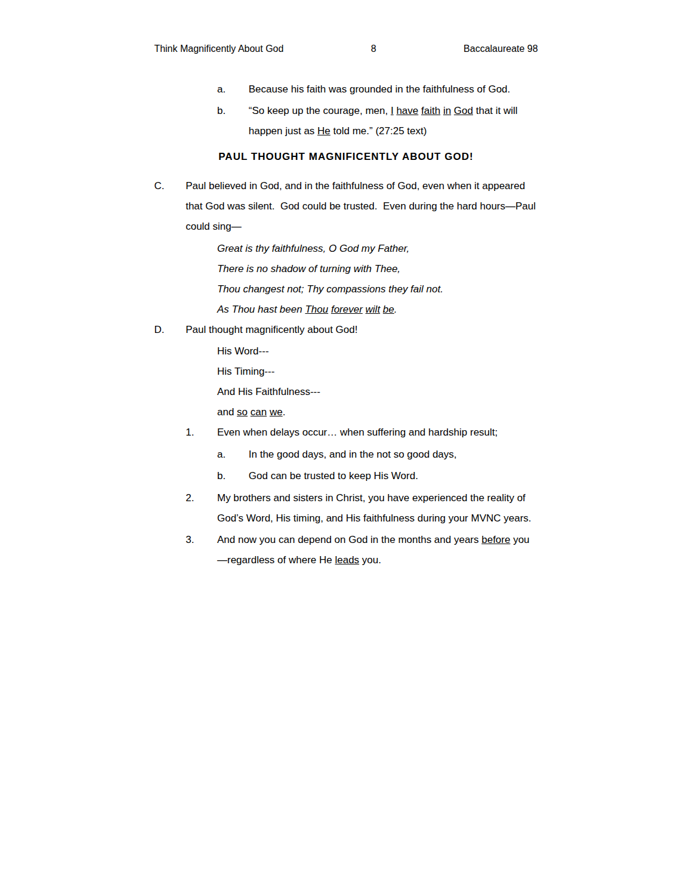Think Magnificently About God 8 Baccalaureate 98
a. Because his faith was grounded in the faithfulness of God.
b. “So keep up the courage, men, I have faith in God that it will happen just as He told me.” (27:25 text)
PAUL THOUGHT MAGNIFICENTLY ABOUT GOD!
C. Paul believed in God, and in the faithfulness of God, even when it appeared that God was silent. God could be trusted. Even during the hard hours—Paul could sing—
Great is thy faithfulness, O God my Father,
There is no shadow of turning with Thee,
Thou changest not; Thy compassions they fail not.
As Thou hast been Thou forever wilt be.
D. Paul thought magnificently about God!
His Word---
His Timing---
And His Faithfulness---
and so can we.
1. Even when delays occur… when suffering and hardship result;
a. In the good days, and in the not so good days,
b. God can be trusted to keep His Word.
2. My brothers and sisters in Christ, you have experienced the reality of God’s Word, His timing, and His faithfulness during your MVNC years.
3. And now you can depend on God in the months and years before you—regardless of where He leads you.